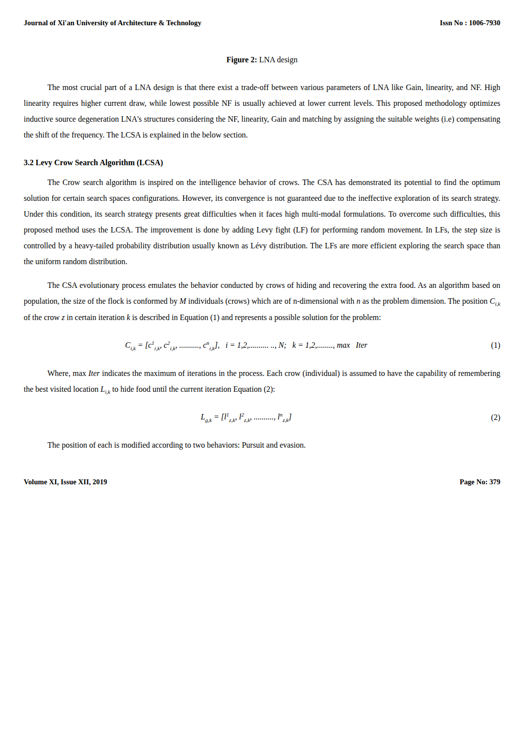Journal of Xi'an University of Architecture & Technology Issn No : 1006-7930
Figure 2: LNA design
The most crucial part of a LNA design is that there exist a trade-off between various parameters of LNA like Gain, linearity, and NF. High linearity requires higher current draw, while lowest possible NF is usually achieved at lower current levels. This proposed methodology optimizes inductive source degeneration LNA's structures considering the NF, linearity, Gain and matching by assigning the suitable weights (i.e) compensating the shift of the frequency. The LCSA is explained in the below section.
3.2 Levy Crow Search Algorithm (LCSA)
The Crow search algorithm is inspired on the intelligence behavior of crows. The CSA has demonstrated its potential to find the optimum solution for certain search spaces configurations. However, its convergence is not guaranteed due to the ineffective exploration of its search strategy. Under this condition, its search strategy presents great difficulties when it faces high multi-modal formulations. To overcome such difficulties, this proposed method uses the LCSA. The improvement is done by adding Levy fight (LF) for performing random movement. In LFs, the step size is controlled by a heavy-tailed probability distribution usually known as Lévy distribution. The LFs are more efficient exploring the search space than the uniform random distribution.
The CSA evolutionary process emulates the behavior conducted by crows of hiding and recovering the extra food. As an algorithm based on population, the size of the flock is conformed by M individuals (crows) which are of n-dimensional with n as the problem dimension. The position Ci,k of the crow z in certain iteration k is described in Equation (1) and represents a possible solution for the problem:
Ci,k = [c1i,k, c2i,k, .........., cni,k], i = 1,2,.......... .., N; k = 1,2,........, max Iter
(1)
Where, max Iter indicates the maximum of iterations in the process. Each crow (individual) is assumed to have the capability of remembering the best visited location Li,k to hide food until the current iteration Equation (2):
Lg,k = [l1z,k, l2z,k, .........., lnz,k]
(2)
The position of each is modified according to two behaviors: Pursuit and evasion.
Volume XI, Issue XII, 2019 Page No: 379